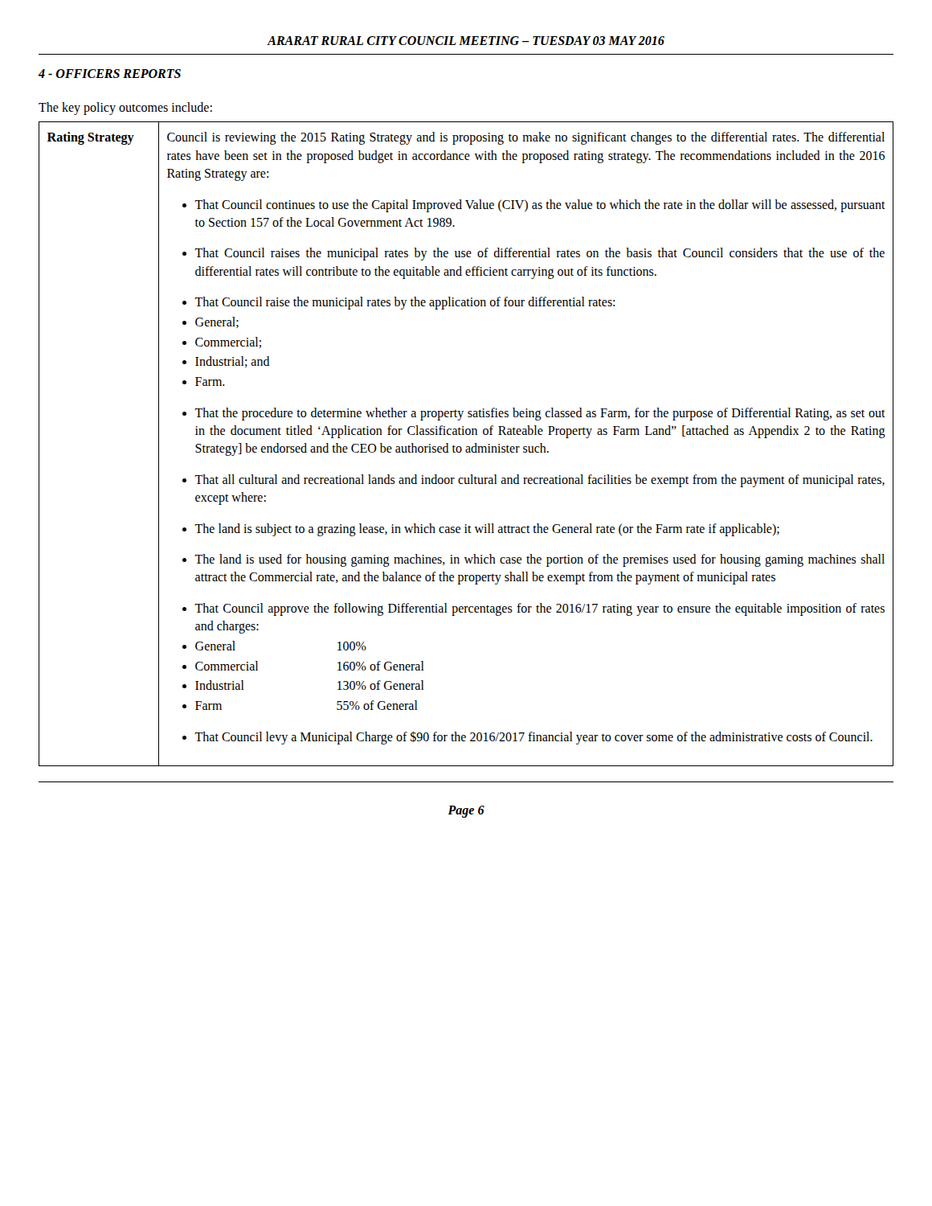ARARAT RURAL CITY COUNCIL MEETING – TUESDAY 03 MAY 2016
4 - OFFICERS REPORTS
The key policy outcomes include:
| Rating Strategy | Council is reviewing the 2015 Rating Strategy and is proposing to make no significant changes to the differential rates. The differential rates have been set in the proposed budget in accordance with the proposed rating strategy. The recommendations included in the 2016 Rating Strategy are: That Council continues to use the Capital Improved Value (CIV) as the value to which the rate in the dollar will be assessed, pursuant to Section 157 of the Local Government Act 1989. That Council raises the municipal rates by the use of differential rates on the basis that Council considers that the use of the differential rates will contribute to the equitable and efficient carrying out of its functions. That Council raise the municipal rates by the application of four differential rates: General; Commercial; Industrial; and Farm. That the procedure to determine whether a property satisfies being classed as Farm, for the purpose of Differential Rating, as set out in the document titled ‘Application for Classification of Rateable Property as Farm Land” [attached as Appendix 2 to the Rating Strategy] be endorsed and the CEO be authorised to administer such. That all cultural and recreational lands and indoor cultural and recreational facilities be exempt from the payment of municipal rates, except where: The land is subject to a grazing lease, in which case it will attract the General rate (or the Farm rate if applicable); The land is used for housing gaming machines, in which case the portion of the premises used for housing gaming machines shall attract the Commercial rate, and the balance of the property shall be exempt from the payment of municipal rates That Council approve the following Differential percentages for the 2016/17 rating year to ensure the equitable imposition of rates and charges: General 100% Commercial 160% of General Industrial 130% of General Farm 55% of General That Council levy a Municipal Charge of $90 for the 2016/2017 financial year to cover some of the administrative costs of Council. |
Page 6